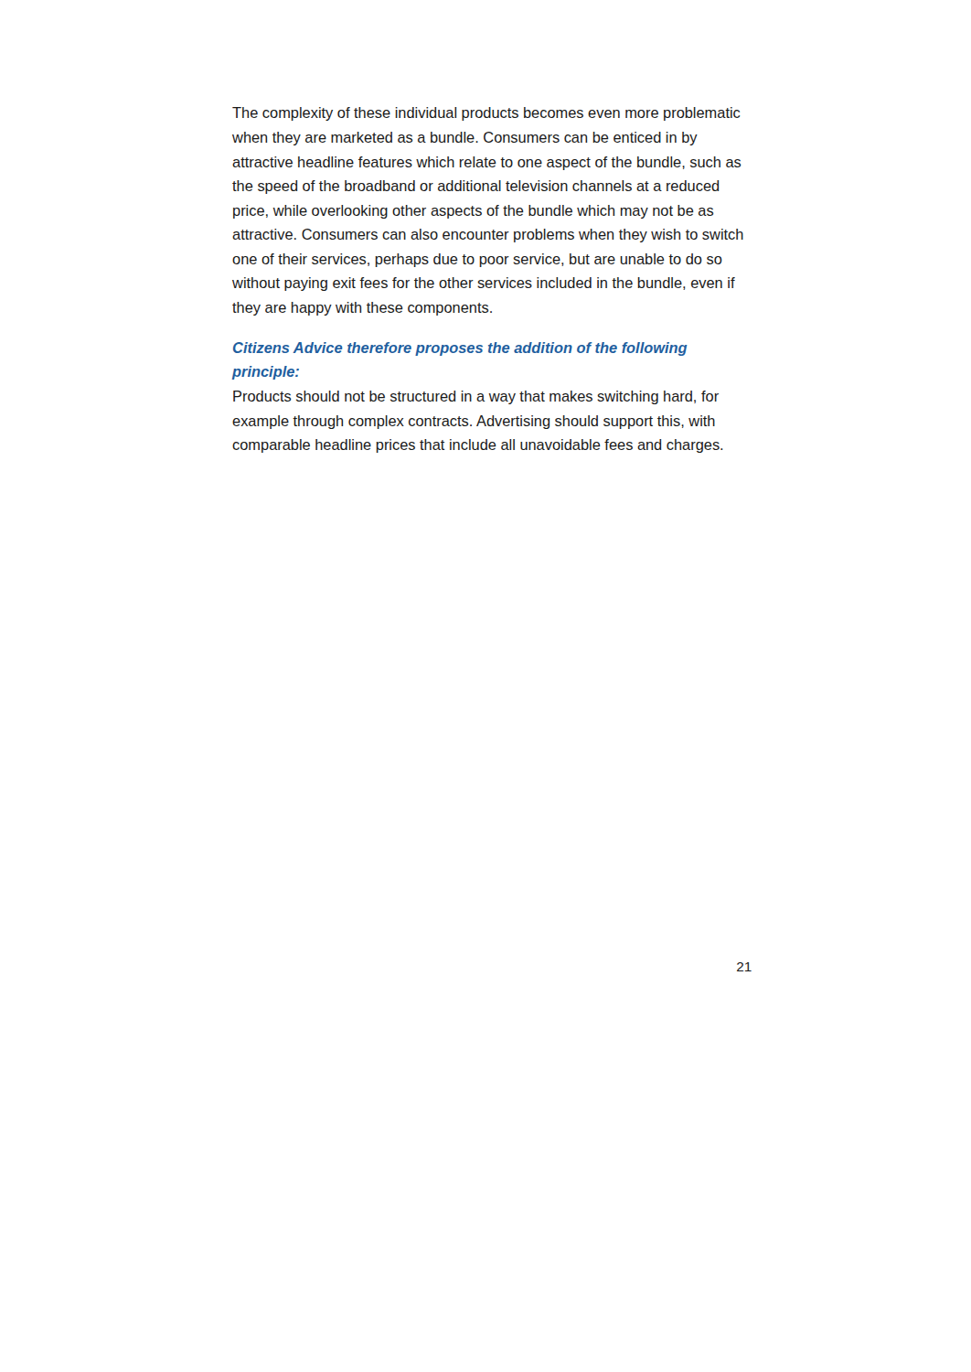The complexity of these individual products becomes even more problematic when they are marketed as a bundle. Consumers can be enticed in by attractive headline features which relate to one aspect of the bundle, such as the speed of the broadband or additional television channels at a reduced price, while overlooking other aspects of the bundle which may not be as attractive. Consumers can also encounter problems when they wish to switch one of their services, perhaps due to poor service, but are unable to do so without paying exit fees for the other services included in the bundle, even if they are happy with these components.
Citizens Advice therefore proposes the addition of the following principle:
Products should not be structured in a way that makes switching hard, for example through complex contracts. Advertising should support this, with comparable headline prices that include all unavoidable fees and charges.
21